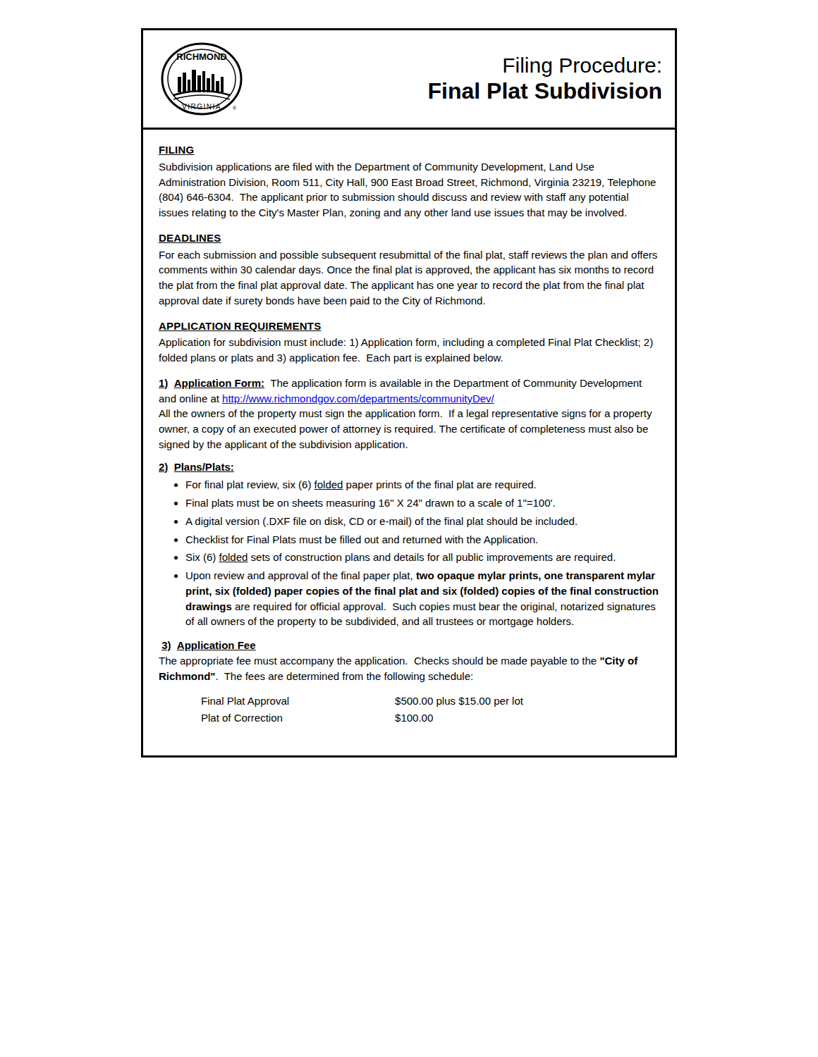RICHMOND VIRGINIA ®
Filing Procedure:
Final Plat Subdivision
FILING
Subdivision applications are filed with the Department of Community Development, Land Use Administration Division, Room 511, City Hall, 900 East Broad Street, Richmond, Virginia 23219, Telephone (804) 646-6304. The applicant prior to submission should discuss and review with staff any potential issues relating to the City's Master Plan, zoning and any other land use issues that may be involved.
DEADLINES
For each submission and possible subsequent resubmittal of the final plat, staff reviews the plan and offers comments within 30 calendar days. Once the final plat is approved, the applicant has six months to record the plat from the final plat approval date. The applicant has one year to record the plat from the final plat approval date if surety bonds have been paid to the City of Richmond.
APPLICATION REQUIREMENTS
Application for subdivision must include: 1) Application form, including a completed Final Plat Checklist; 2) folded plans or plats and 3) application fee. Each part is explained below.
1) Application Form: The application form is available in the Department of Community Development and online at http://www.richmondgov.com/departments/communityDev/
All the owners of the property must sign the application form. If a legal representative signs for a property owner, a copy of an executed power of attorney is required. The certificate of completeness must also be signed by the applicant of the subdivision application.
2) Plans/Plats:
For final plat review, six (6) folded paper prints of the final plat are required.
Final plats must be on sheets measuring 16" X 24" drawn to a scale of 1"=100'.
A digital version (.DXF file on disk, CD or e-mail) of the final plat should be included.
Checklist for Final Plats must be filled out and returned with the Application.
Six (6) folded sets of construction plans and details for all public improvements are required.
Upon review and approval of the final paper plat, two opaque mylar prints, one transparent mylar print, six (folded) paper copies of the final plat and six (folded) copies of the final construction drawings are required for official approval. Such copies must bear the original, notarized signatures of all owners of the property to be subdivided, and all trustees or mortgage holders.
3) Application Fee
The appropriate fee must accompany the application. Checks should be made payable to the "City of Richmond". The fees are determined from the following schedule:
| Final Plat Approval | $500.00 plus $15.00 per lot |
| Plat of Correction | $100.00 |